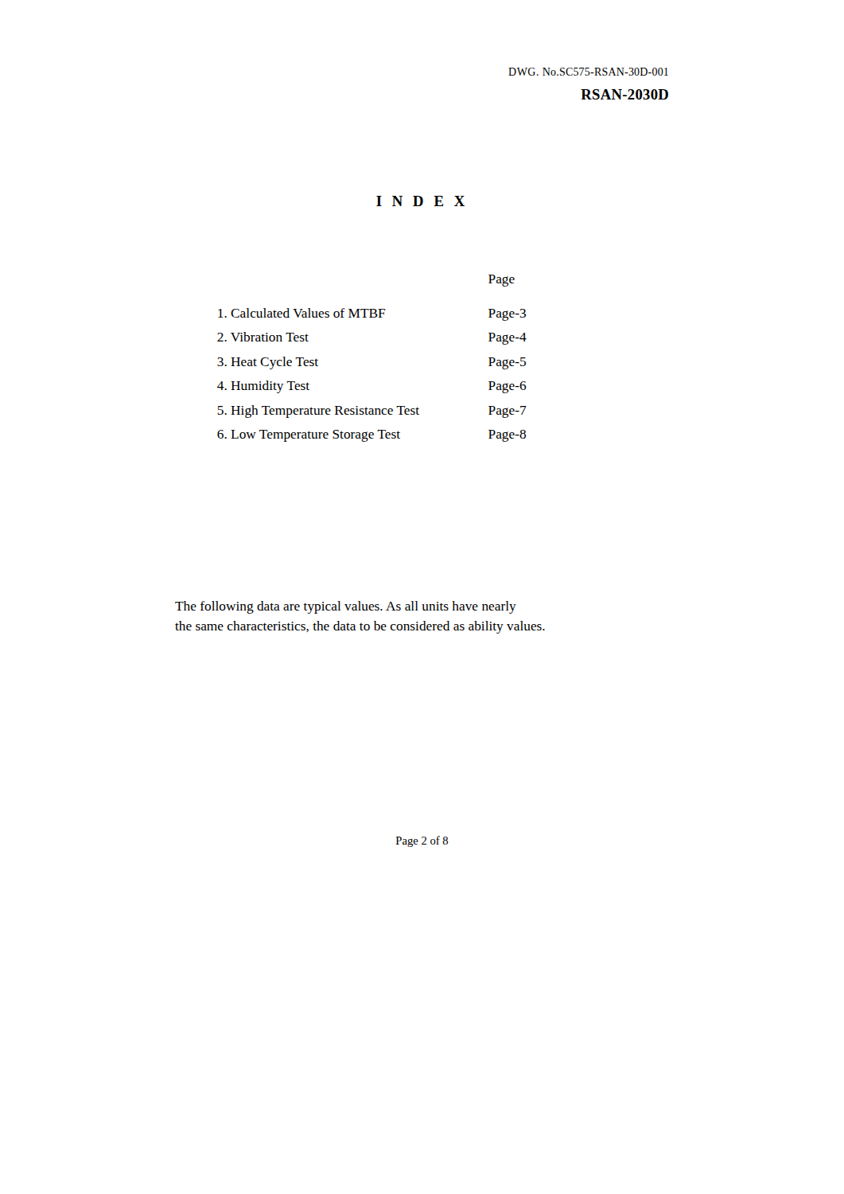DWG. No.SC575-RSAN-30D-001
RSAN-2030D
I N D E X
| | Page |
| 1. Calculated Values of MTBF | Page-3 |
| 2. Vibration Test | Page-4 |
| 3. Heat Cycle Test | Page-5 |
| 4. Humidity Test | Page-6 |
| 5. High Temperature Resistance Test | Page-7 |
| 6. Low Temperature Storage Test | Page-8 |
The following data are typical values. As all units have nearly
the same characteristics, the data to be considered as ability values.
Page 2 of 8